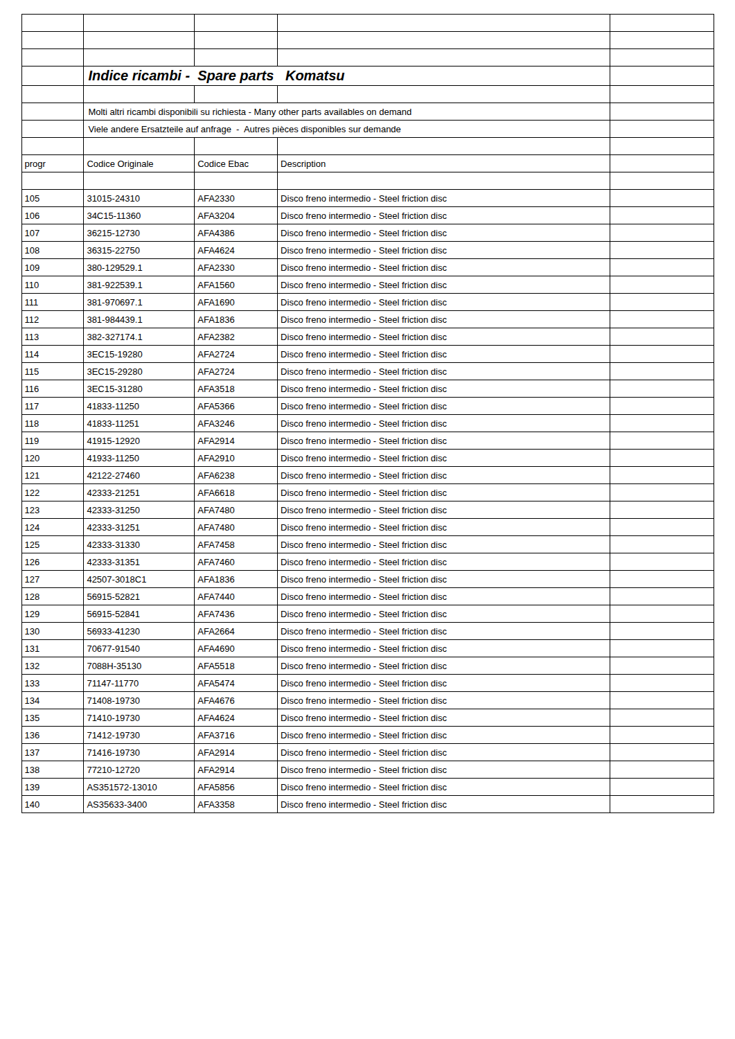| | Indice ricambi - Spare parts Komatsu | |
| | Molti altri ricambi disponibili su richiesta - Many other parts availables on demand | |
| | Viele andere Ersatzteile auf anfrage - Autres pièces disponibles sur demande | |
| progr | Codice Originale | Codice Ebac | Description | |
| 105 | 31015-24310 | AFA2330 | Disco freno intermedio - Steel friction disc | |
| 106 | 34C15-11360 | AFA3204 | Disco freno intermedio - Steel friction disc | |
| 107 | 36215-12730 | AFA4386 | Disco freno intermedio - Steel friction disc | |
| 108 | 36315-22750 | AFA4624 | Disco freno intermedio - Steel friction disc | |
| 109 | 380-129529.1 | AFA2330 | Disco freno intermedio - Steel friction disc | |
| 110 | 381-922539.1 | AFA1560 | Disco freno intermedio - Steel friction disc | |
| 111 | 381-970697.1 | AFA1690 | Disco freno intermedio - Steel friction disc | |
| 112 | 381-984439.1 | AFA1836 | Disco freno intermedio - Steel friction disc | |
| 113 | 382-327174.1 | AFA2382 | Disco freno intermedio - Steel friction disc | |
| 114 | 3EC15-19280 | AFA2724 | Disco freno intermedio - Steel friction disc | |
| 115 | 3EC15-29280 | AFA2724 | Disco freno intermedio - Steel friction disc | |
| 116 | 3EC15-31280 | AFA3518 | Disco freno intermedio - Steel friction disc | |
| 117 | 41833-11250 | AFA5366 | Disco freno intermedio - Steel friction disc | |
| 118 | 41833-11251 | AFA3246 | Disco freno intermedio - Steel friction disc | |
| 119 | 41915-12920 | AFA2914 | Disco freno intermedio - Steel friction disc | |
| 120 | 41933-11250 | AFA2910 | Disco freno intermedio - Steel friction disc | |
| 121 | 42122-27460 | AFA6238 | Disco freno intermedio - Steel friction disc | |
| 122 | 42333-21251 | AFA6618 | Disco freno intermedio - Steel friction disc | |
| 123 | 42333-31250 | AFA7480 | Disco freno intermedio - Steel friction disc | |
| 124 | 42333-31251 | AFA7480 | Disco freno intermedio - Steel friction disc | |
| 125 | 42333-31330 | AFA7458 | Disco freno intermedio - Steel friction disc | |
| 126 | 42333-31351 | AFA7460 | Disco freno intermedio - Steel friction disc | |
| 127 | 42507-3018C1 | AFA1836 | Disco freno intermedio - Steel friction disc | |
| 128 | 56915-52821 | AFA7440 | Disco freno intermedio - Steel friction disc | |
| 129 | 56915-52841 | AFA7436 | Disco freno intermedio - Steel friction disc | |
| 130 | 56933-41230 | AFA2664 | Disco freno intermedio - Steel friction disc | |
| 131 | 70677-91540 | AFA4690 | Disco freno intermedio - Steel friction disc | |
| 132 | 7088H-35130 | AFA5518 | Disco freno intermedio - Steel friction disc | |
| 133 | 71147-11770 | AFA5474 | Disco freno intermedio - Steel friction disc | |
| 134 | 71408-19730 | AFA4676 | Disco freno intermedio - Steel friction disc | |
| 135 | 71410-19730 | AFA4624 | Disco freno intermedio - Steel friction disc | |
| 136 | 71412-19730 | AFA3716 | Disco freno intermedio - Steel friction disc | |
| 137 | 71416-19730 | AFA2914 | Disco freno intermedio - Steel friction disc | |
| 138 | 77210-12720 | AFA2914 | Disco freno intermedio - Steel friction disc | |
| 139 | AS351572-13010 | AFA5856 | Disco freno intermedio - Steel friction disc | |
| 140 | AS35633-3400 | AFA3358 | Disco freno intermedio - Steel friction disc | |